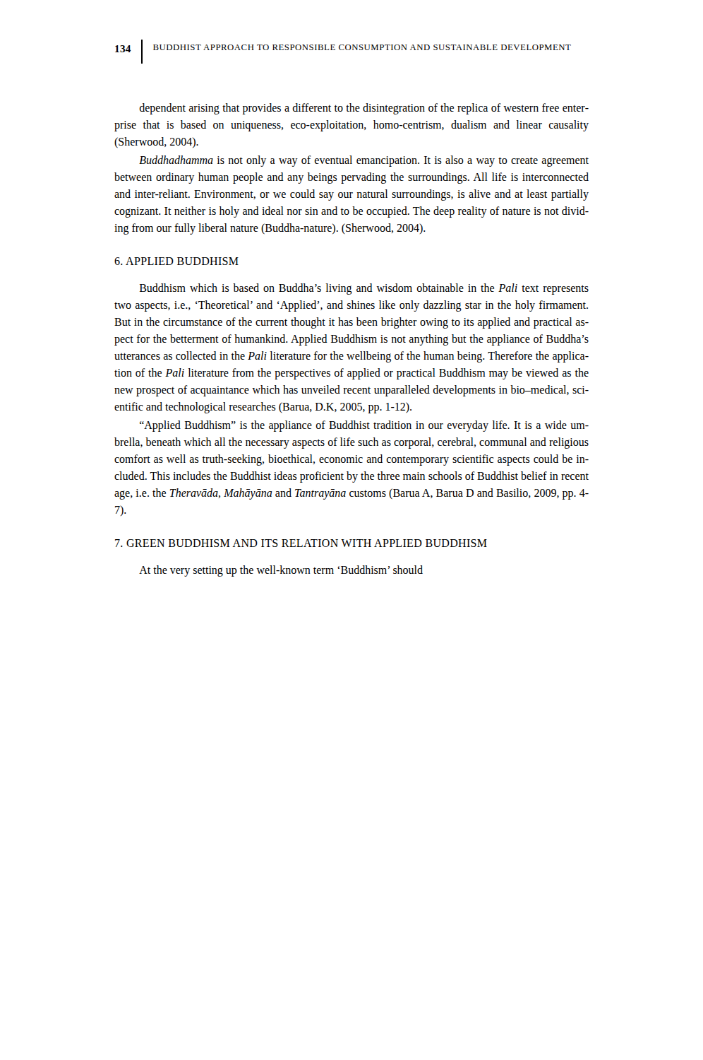134 Buddhist Approach to Responsible Consumption and Sustainable Development
dependent arising that provides a different to the disintegration of the replica of western free enterprise that is based on uniqueness, eco-exploitation, homo-centrism, dualism and linear causality (Sherwood, 2004).
Buddhadhamma is not only a way of eventual emancipation. It is also a way to create agreement between ordinary human people and any beings pervading the surroundings. All life is interconnected and inter-reliant. Environment, or we could say our natural surroundings, is alive and at least partially cognizant. It neither is holy and ideal nor sin and to be occupied. The deep reality of nature is not dividing from our fully liberal nature (Buddha-nature). (Sherwood, 2004).
6. Applied Buddhism
Buddhism which is based on Buddha’s living and wisdom obtainable in the Pali text represents two aspects, i.e., ‘Theoretical’ and ‘Applied’, and shines like only dazzling star in the holy firmament. But in the circumstance of the current thought it has been brighter owing to its applied and practical aspect for the betterment of humankind. Applied Buddhism is not anything but the appliance of Buddha’s utterances as collected in the Pali literature for the wellbeing of the human being. Therefore the application of the Pali literature from the perspectives of applied or practical Buddhism may be viewed as the new prospect of acquaintance which has unveiled recent unparalleled developments in bio–medical, scientific and technological researches (Barua, D.K, 2005, pp. 1-12).
“Applied Buddhism” is the appliance of Buddhist tradition in our everyday life. It is a wide umbrella, beneath which all the necessary aspects of life such as corporal, cerebral, communal and religious comfort as well as truth-seeking, bioethical, economic and contemporary scientific aspects could be included. This includes the Buddhist ideas proficient by the three main schools of Buddhist belief in recent age, i.e. the Theravāda, Mahāyāna and Tantrayāna customs (Barua A, Barua D and Basilio, 2009, pp. 4-7).
7. Green Buddhism and its Relation with Applied Buddhism
At the very setting up the well-known term ‘Buddhism’ should